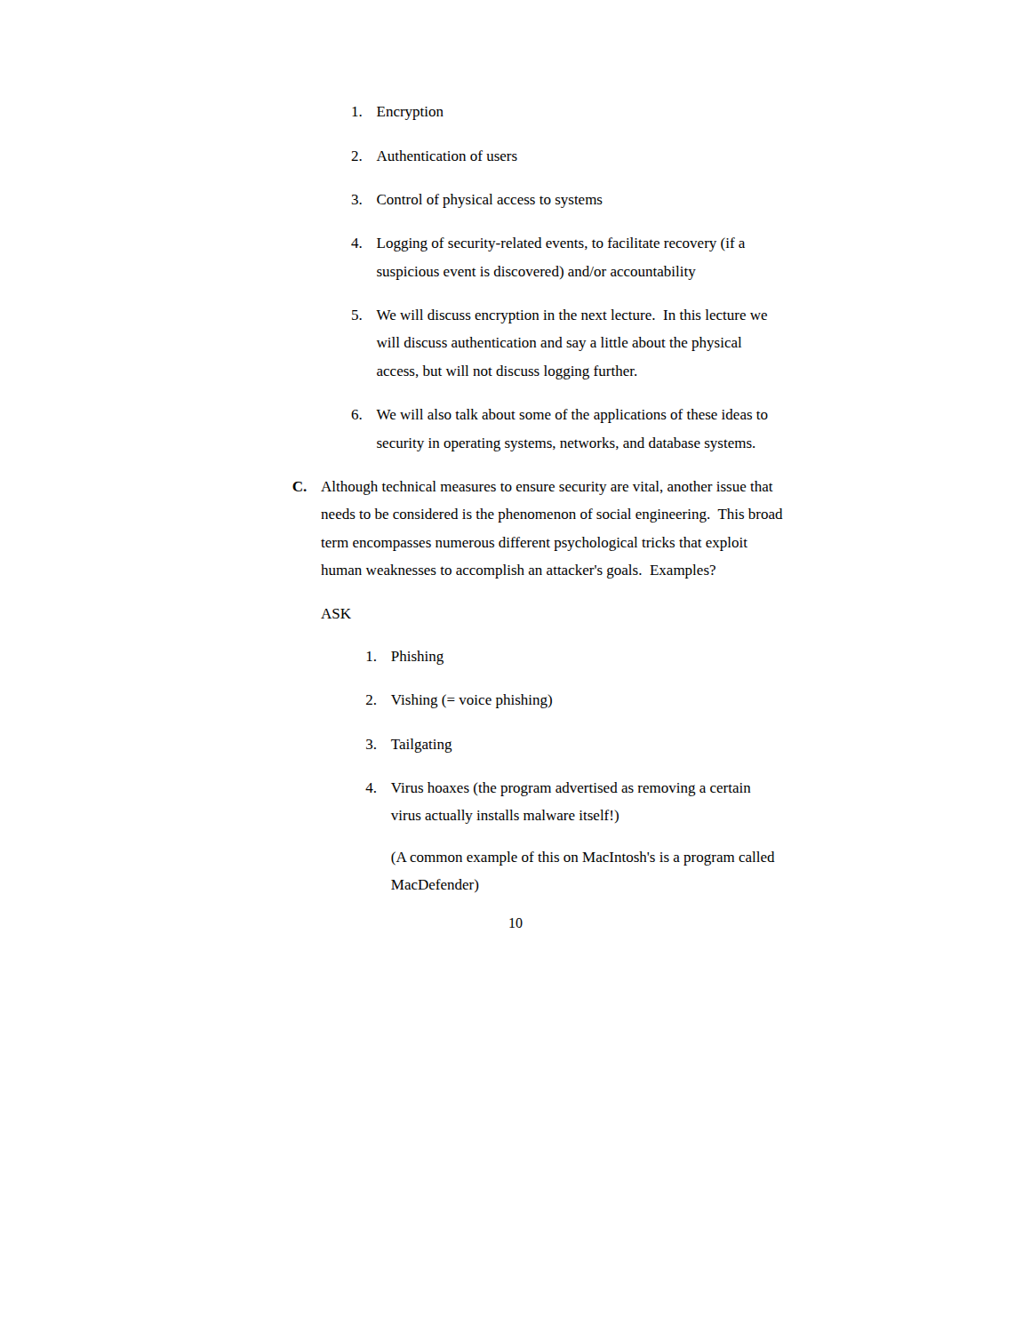Encryption
Authentication of users
Control of physical access to systems
Logging of security-related events, to facilitate recovery (if a suspicious event is discovered) and/or accountability
We will discuss encryption in the next lecture. In this lecture we will discuss authentication and say a little about the physical access, but will not discuss logging further.
We will also talk about some of the applications of these ideas to security in operating systems, networks, and database systems.
Although technical measures to ensure security are vital, another issue that needs to be considered is the phenomenon of social engineering. This broad term encompasses numerous different psychological tricks that exploit human weaknesses to accomplish an attacker's goals. Examples?
ASK
Phishing
Vishing (= voice phishing)
Tailgating
Virus hoaxes (the program advertised as removing a certain virus actually installs malware itself!)
(A common example of this on MacIntosh's is a program called MacDefender)
10